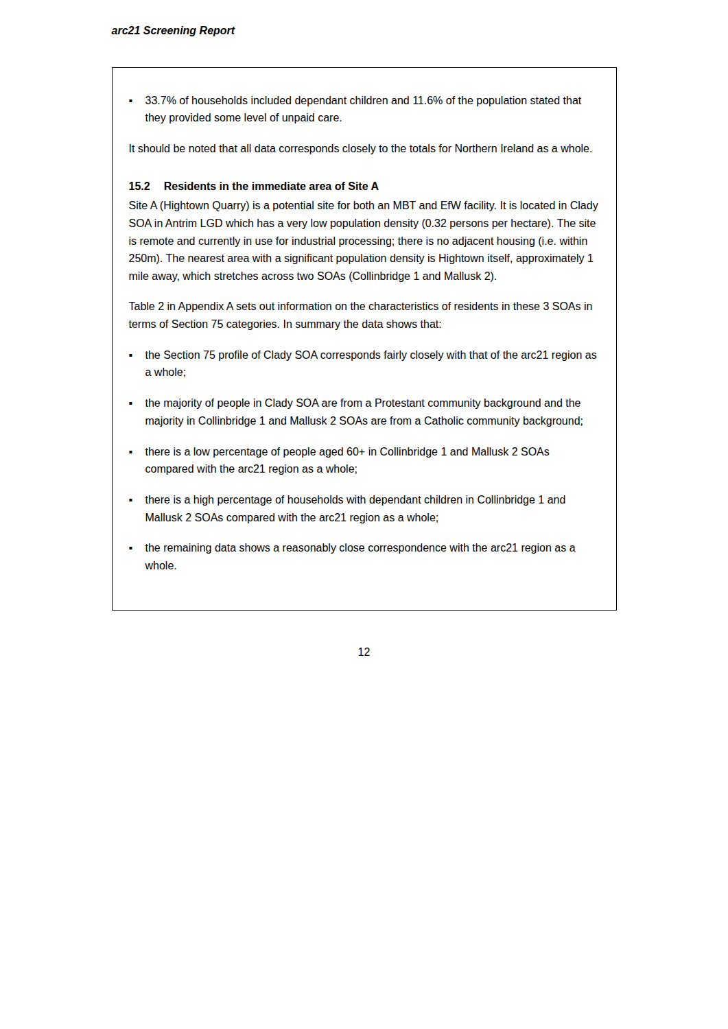arc21 Screening Report
33.7% of households included dependant children and 11.6% of the population stated that they provided some level of unpaid care.
It should be noted that all data corresponds closely to the totals for Northern Ireland as a whole.
15.2 Residents in the immediate area of Site A
Site A (Hightown Quarry) is a potential site for both an MBT and EfW facility. It is located in Clady SOA in Antrim LGD which has a very low population density (0.32 persons per hectare). The site is remote and currently in use for industrial processing; there is no adjacent housing (i.e. within 250m). The nearest area with a significant population density is Hightown itself, approximately 1 mile away, which stretches across two SOAs (Collinbridge 1 and Mallusk 2).
Table 2 in Appendix A sets out information on the characteristics of residents in these 3 SOAs in terms of Section 75 categories. In summary the data shows that:
the Section 75 profile of Clady SOA corresponds fairly closely with that of the arc21 region as a whole;
the majority of people in Clady SOA are from a Protestant community background and the majority in Collinbridge 1 and Mallusk 2 SOAs are from a Catholic community background;
there is a low percentage of people aged 60+ in Collinbridge 1 and Mallusk 2 SOAs compared with the arc21 region as a whole;
there is a high percentage of households with dependant children in Collinbridge 1 and Mallusk 2 SOAs compared with the arc21 region as a whole;
the remaining data shows a reasonably close correspondence with the arc21 region as a whole.
12